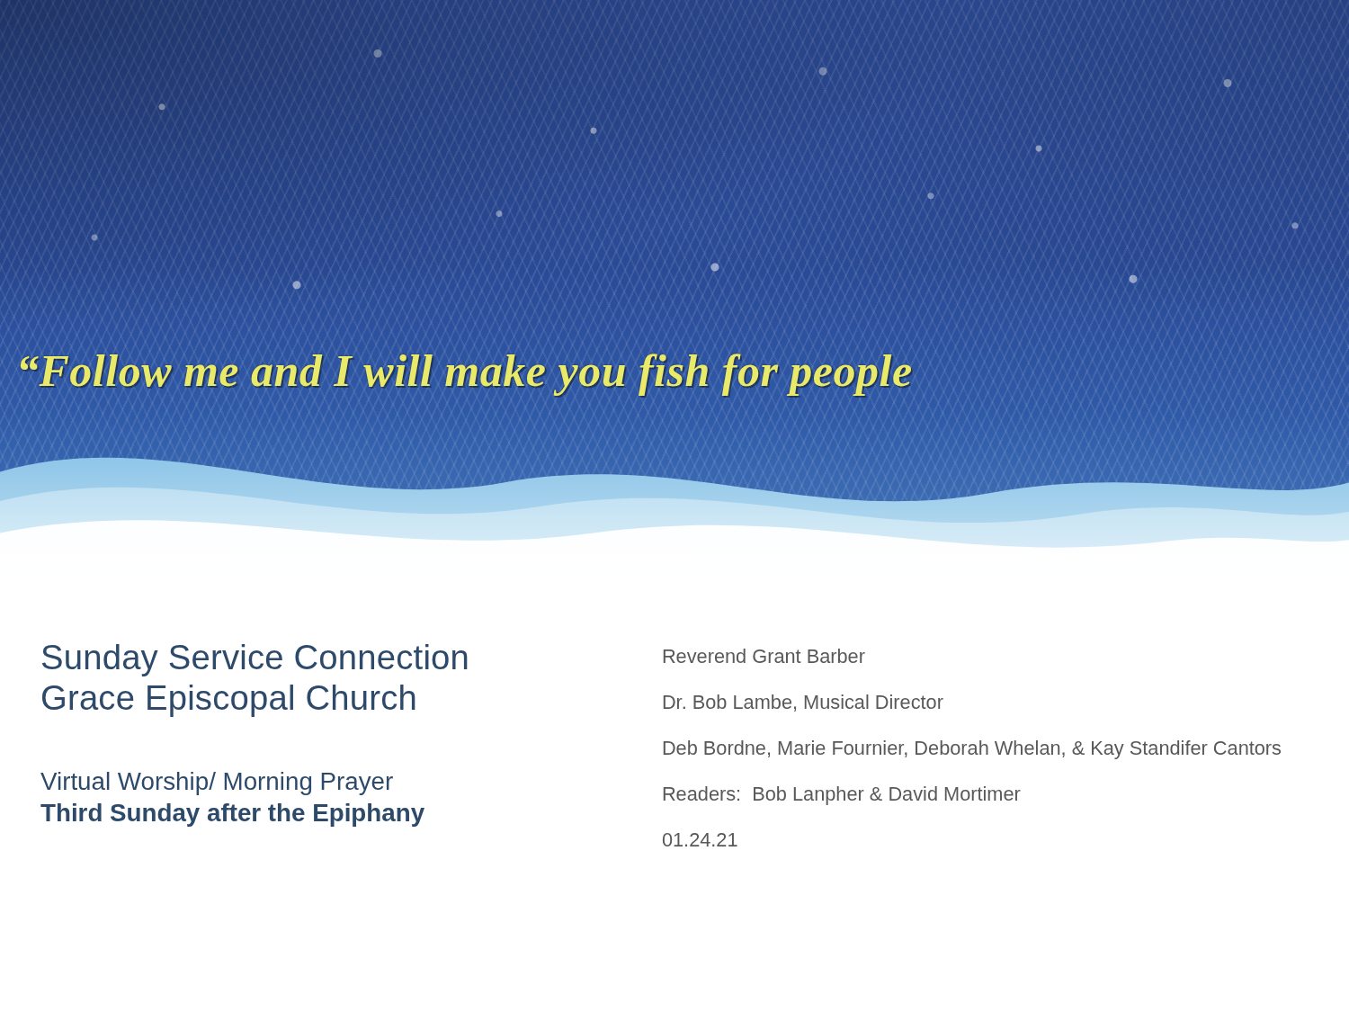“Follow me and I will make you fish for people
Sunday Service Connection
Grace Episcopal Church
Virtual Worship/ Morning Prayer Third Sunday after the Epiphany
Reverend Grant Barber
Dr. Bob Lambe, Musical Director
Deb Bordne, Marie Fournier, Deborah Whelan, & Kay Standifer Cantors
Readers: Bob Lanpher & David Mortimer
01.24.21